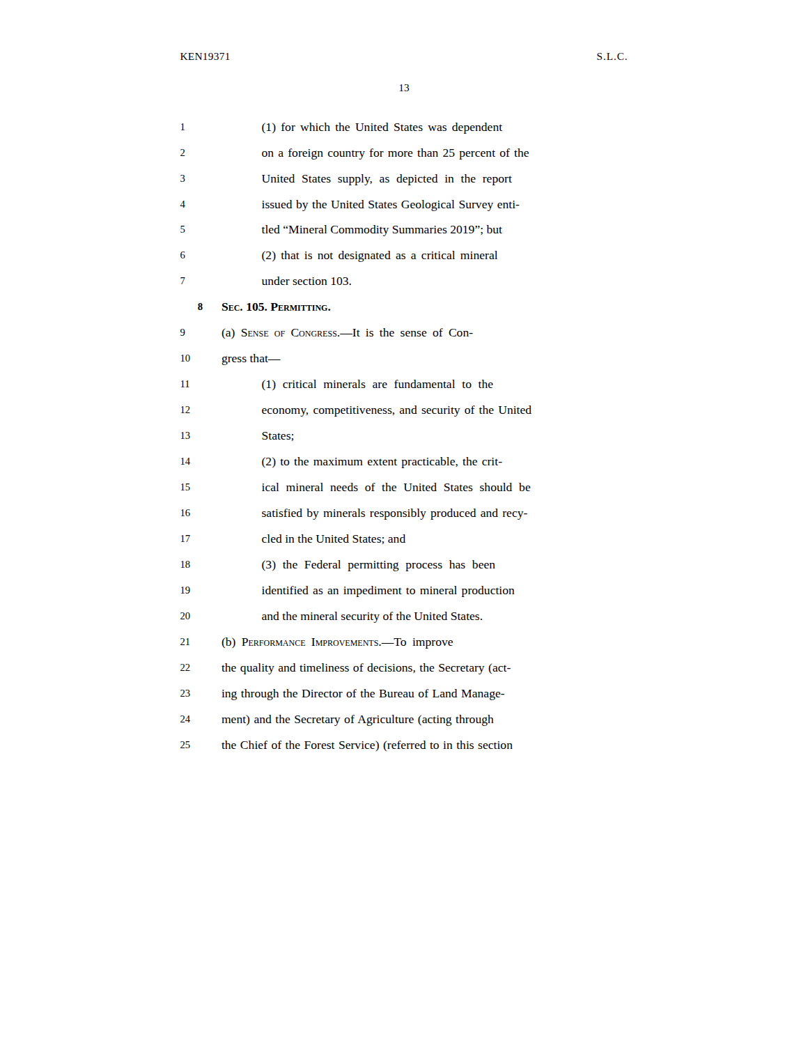KEN19371 S.L.C.
13
(1) for which the United States was dependent
on a foreign country for more than 25 percent of the
United States supply, as depicted in the report
issued by the United States Geological Survey enti-
tled “Mineral Commodity Summaries 2019”; but
(2) that is not designated as a critical mineral
under section 103.
Sec. 105. Permitting.
(a) Sense of Congress.—It is the sense of Con-
gress that—
(1) critical minerals are fundamental to the
economy, competitiveness, and security of the United
States;
(2) to the maximum extent practicable, the crit-
ical mineral needs of the United States should be
satisfied by minerals responsibly produced and recy-
cled in the United States; and
(3) the Federal permitting process has been
identified as an impediment to mineral production
and the mineral security of the United States.
(b) Performance Improvements.—To improve
the quality and timeliness of decisions, the Secretary (act-
ing through the Director of the Bureau of Land Manage-
ment) and the Secretary of Agriculture (acting through
the Chief of the Forest Service) (referred to in this section